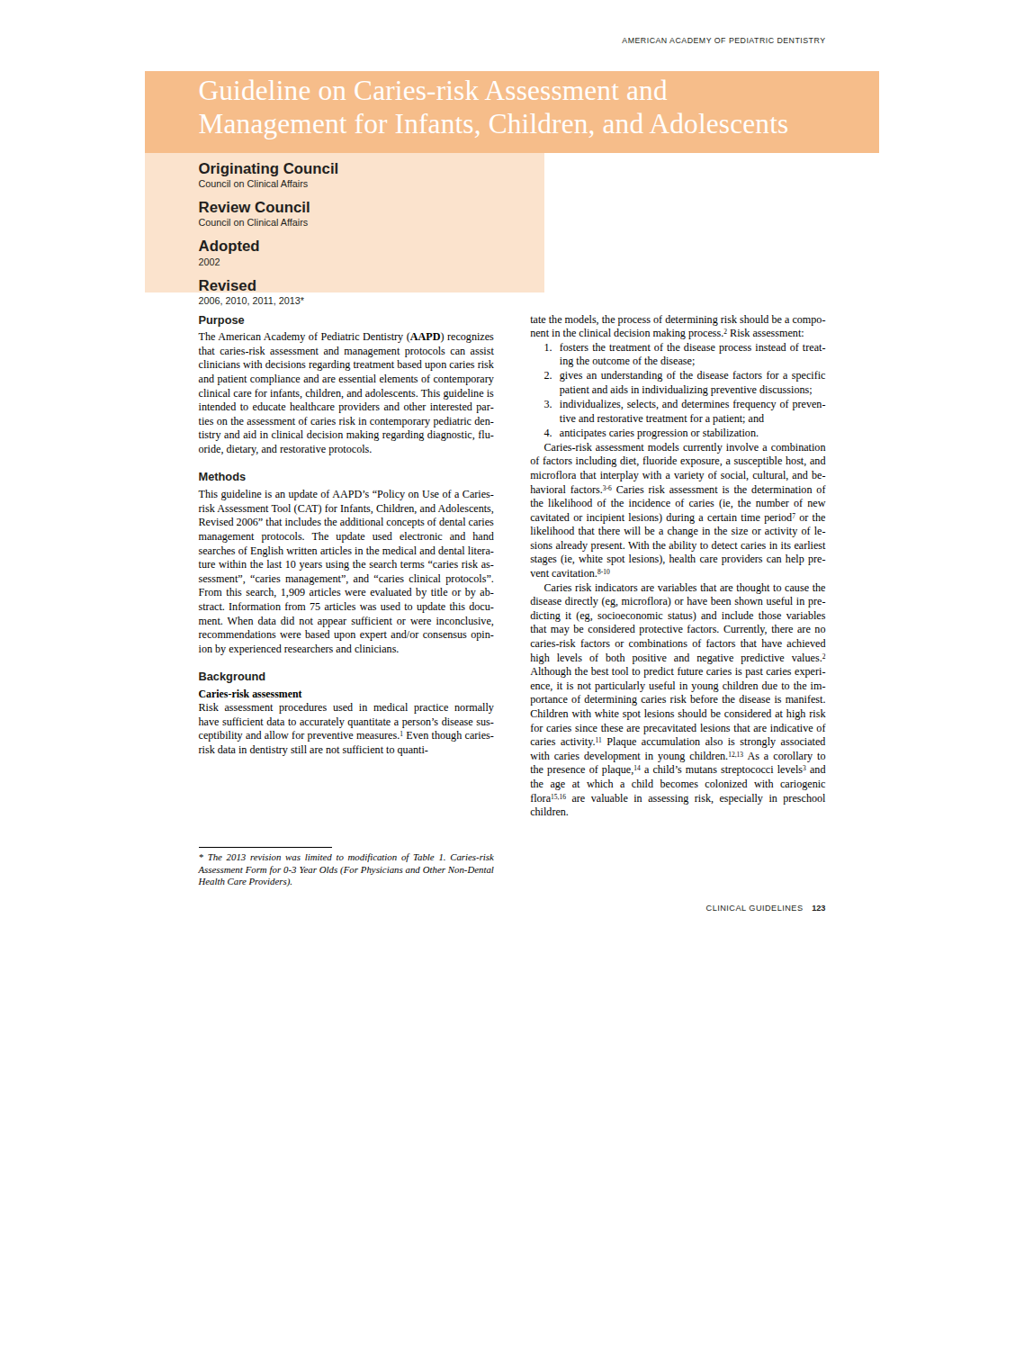American Academy of Pediatric Dentistry
Guideline on Caries-risk Assessment and
Management for Infants, Children, and Adolescents
Originating Council
Council on Clinical Affairs
Review Council
Council on Clinical Affairs
Adopted
2002
Revised
2006, 2010, 2011, 2013*
Purpose
The American Academy of Pediatric Dentistry (AAPD) recognizes that caries-risk assessment and management protocols can assist clinicians with decisions regarding treatment based upon caries risk and patient compliance and are essential elements of contemporary clinical care for infants, children, and adolescents. This guideline is intended to educate healthcare providers and other interested parties on the assessment of caries risk in contemporary pediatric dentistry and aid in clinical decision making regarding diagnostic, fluoride, dietary, and restorative protocols.
Methods
This guideline is an update of AAPD’s “Policy on Use of a Caries-risk Assessment Tool (CAT) for Infants, Children, and Adolescents, Revised 2006” that includes the additional concepts of dental caries management protocols. The update used electronic and hand searches of English written articles in the medical and dental literature within the last 10 years using the search terms “caries risk assessment”, “caries management”, and “caries clinical protocols”. From this search, 1,909 articles were evaluated by title or by abstract. Information from 75 articles was used to update this document. When data did not appear sufficient or were inconclusive, recommendations were based upon expert and/or consensus opinion by experienced researchers and clinicians.
Background
Caries-risk assessment
Risk assessment procedures used in medical practice normally have sufficient data to accurately quantitate a person’s disease susceptibility and allow for preventive measures.1 Even though caries-risk data in dentistry still are not sufficient to quanti-
tate the models, the process of determining risk should be a component in the clinical decision making process.2 Risk assessment:
fosters the treatment of the disease process instead of treating the outcome of the disease;
gives an understanding of the disease factors for a specific patient and aids in individualizing preventive discussions;
individualizes, selects, and determines frequency of preventive and restorative treatment for a patient; and
anticipates caries progression or stabilization.
Caries-risk assessment models currently involve a combination of factors including diet, fluoride exposure, a susceptible host, and microflora that interplay with a variety of social, cultural, and behavioral factors.3-6 Caries risk assessment is the determination of the likelihood of the incidence of caries (ie, the number of new cavitated or incipient lesions) during a certain time period7 or the likelihood that there will be a change in the size or activity of lesions already present. With the ability to detect caries in its earliest stages (ie, white spot lesions), health care providers can help prevent cavitation.8-10
Caries risk indicators are variables that are thought to cause the disease directly (eg, microflora) or have been shown useful in predicting it (eg, socioeconomic status) and include those variables that may be considered protective factors. Currently, there are no caries-risk factors or combinations of factors that have achieved high levels of both positive and negative predictive values.2 Although the best tool to predict future caries is past caries experience, it is not particularly useful in young children due to the importance of determining caries risk before the disease is manifest. Children with white spot lesions should be considered at high risk for caries since these are precavitated lesions that are indicative of caries activity.11 Plaque accumulation also is strongly associated with caries development in young children.12,13 As a corollary to the presence of plaque,14 a child’s mutans streptococci levels3 and the age at which a child becomes colonized with cariogenic flora15,16 are valuable in assessing risk, especially in preschool children.
* The 2013 revision was limited to modification of Table 1. Caries-risk Assessment Form for 0-3 Year Olds (For Physicians and Other Non-Dental Health Care Providers).
Clinical Guidelines123